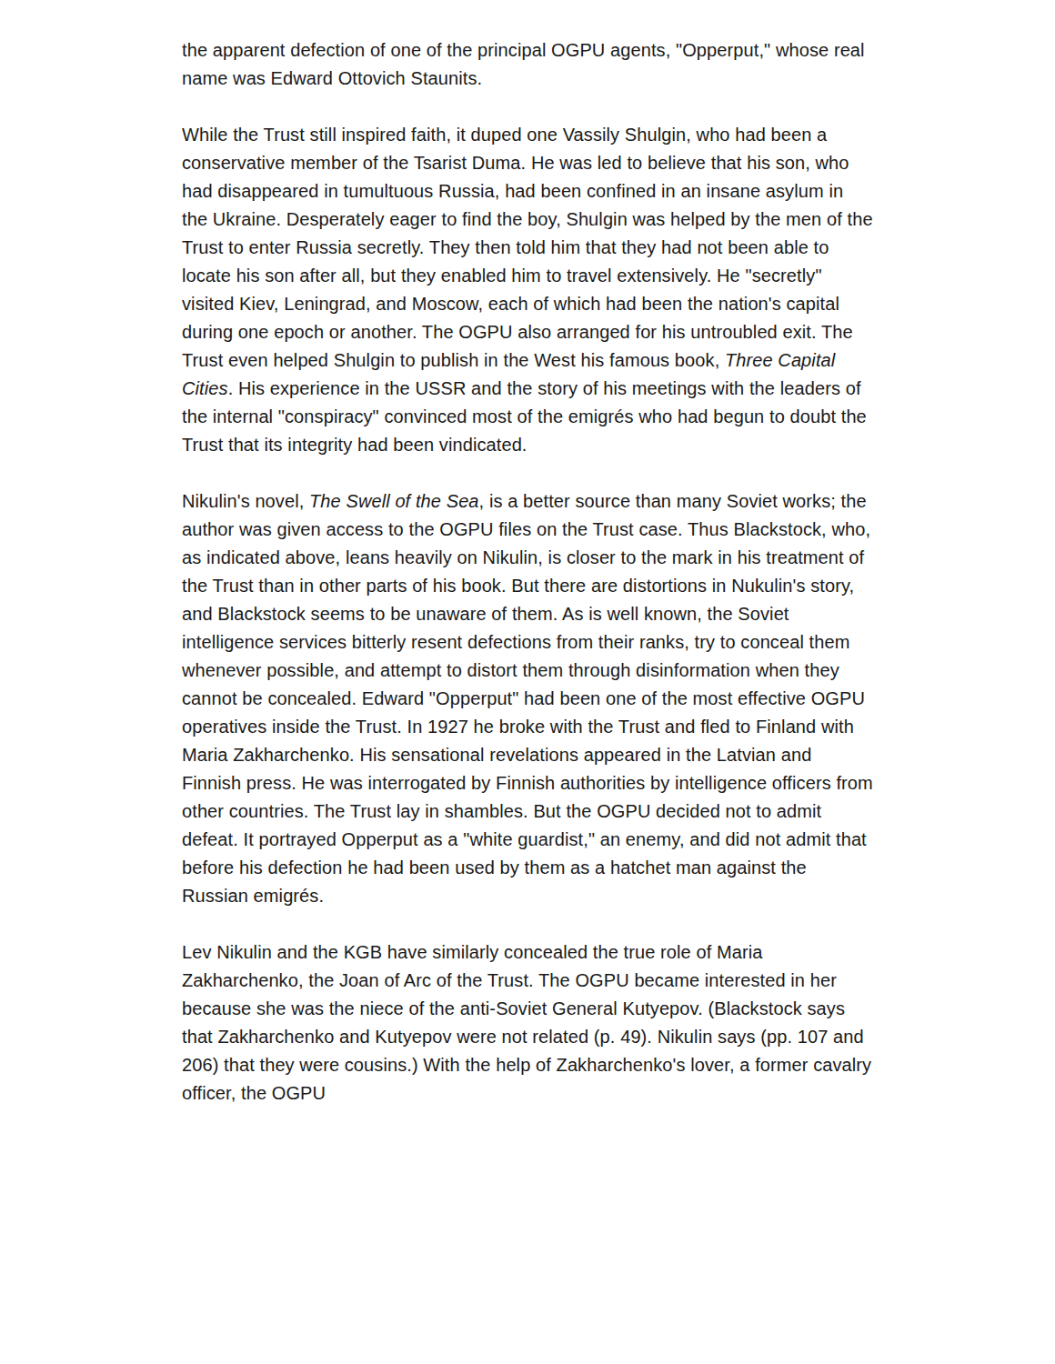the apparent defection of one of the principal OGPU agents, "Opperput," whose real name was Edward Ottovich Staunits.
While the Trust still inspired faith, it duped one Vassily Shulgin, who had been a conservative member of the Tsarist Duma. He was led to believe that his son, who had disappeared in tumultuous Russia, had been confined in an insane asylum in the Ukraine. Desperately eager to find the boy, Shulgin was helped by the men of the Trust to enter Russia secretly. They then told him that they had not been able to locate his son after all, but they enabled him to travel extensively. He "secretly" visited Kiev, Leningrad, and Moscow, each of which had been the nation's capital during one epoch or another. The OGPU also arranged for his untroubled exit. The Trust even helped Shulgin to publish in the West his famous book, Three Capital Cities. His experience in the USSR and the story of his meetings with the leaders of the internal "conspiracy" convinced most of the emigrés who had begun to doubt the Trust that its integrity had been vindicated.
Nikulin's novel, The Swell of the Sea, is a better source than many Soviet works; the author was given access to the OGPU files on the Trust case. Thus Blackstock, who, as indicated above, leans heavily on Nikulin, is closer to the mark in his treatment of the Trust than in other parts of his book. But there are distortions in Nukulin's story, and Blackstock seems to be unaware of them. As is well known, the Soviet intelligence services bitterly resent defections from their ranks, try to conceal them whenever possible, and attempt to distort them through disinformation when they cannot be concealed. Edward "Opperput" had been one of the most effective OGPU operatives inside the Trust. In 1927 he broke with the Trust and fled to Finland with Maria Zakharchenko. His sensational revelations appeared in the Latvian and Finnish press. He was interrogated by Finnish authorities by intelligence officers from other countries. The Trust lay in shambles. But the OGPU decided not to admit defeat. It portrayed Opperput as a "white guardist," an enemy, and did not admit that before his defection he had been used by them as a hatchet man against the Russian emigrés.
Lev Nikulin and the KGB have similarly concealed the true role of Maria Zakharchenko, the Joan of Arc of the Trust. The OGPU became interested in her because she was the niece of the anti-Soviet General Kutyepov. (Blackstock says that Zakharchenko and Kutyepov were not related (p. 49). Nikulin says (pp. 107 and 206) that they were cousins.) With the help of Zakharchenko's lover, a former cavalry officer, the OGPU